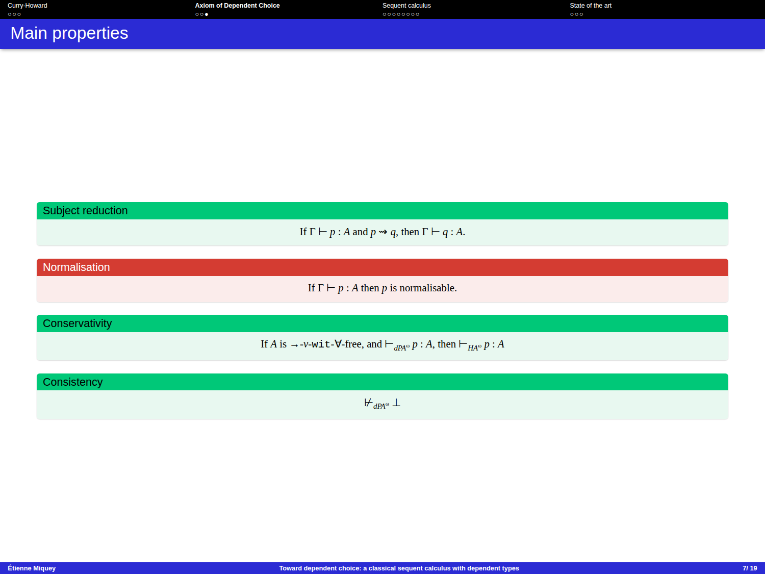Curry-Howard
○○○
Axiom of Dependent Choice
○○●
Sequent calculus
○○○○○○○○
State of the art
○○○
Main properties
Subject reduction
If Γ ⊢ p : A and p ⇝ q, then Γ ⊢ q : A.
Normalisation
If Γ ⊢ p : A then p is normalisable.
Conservativity
If A is →-ν-wit-∀-free, and ⊢dPAω p : A, then ⊢HAω p : A
Consistency
⊬dPAω ⊥
Étienne Miquey
Toward dependent choice: a classical sequent calculus with dependent types
7/ 19